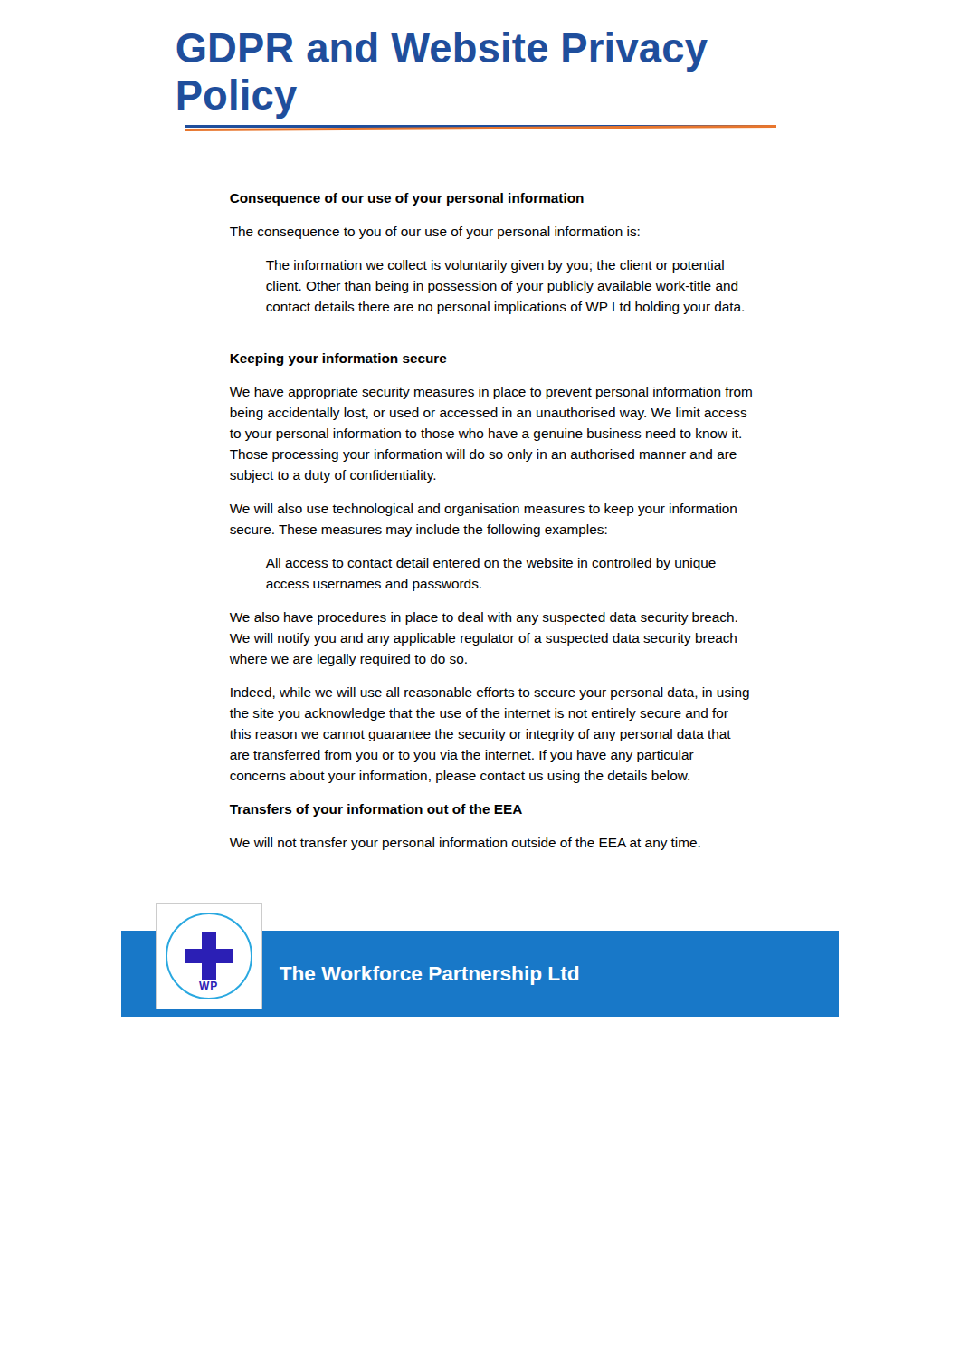GDPR and Website Privacy Policy
Consequence of our use of your personal information
The consequence to you of our use of your personal information is:
The information we collect is voluntarily given by you; the client or potential client. Other than being in possession of your publicly available work-title and contact details there are no personal implications of WP Ltd holding your data.
Keeping your information secure
We have appropriate security measures in place to prevent personal information from being accidentally lost, or used or accessed in an unauthorised way. We limit access to your personal information to those who have a genuine business need to know it. Those processing your information will do so only in an authorised manner and are subject to a duty of confidentiality.
We will also use technological and organisation measures to keep your information secure. These measures may include the following examples:
All access to contact detail entered on the website in controlled by unique access usernames and passwords.
We also have procedures in place to deal with any suspected data security breach. We will notify you and any applicable regulator of a suspected data security breach where we are legally required to do so.
Indeed, while we will use all reasonable efforts to secure your personal data, in using the site you acknowledge that the use of the internet is not entirely secure and for this reason we cannot guarantee the security or integrity of any personal data that are transferred from you or to you via the internet. If you have any particular concerns about your information, please contact us using the details below.
Transfers of your information out of the EEA
We will not transfer your personal information outside of the EEA at any time.
WP
The Workforce Partnership Ltd